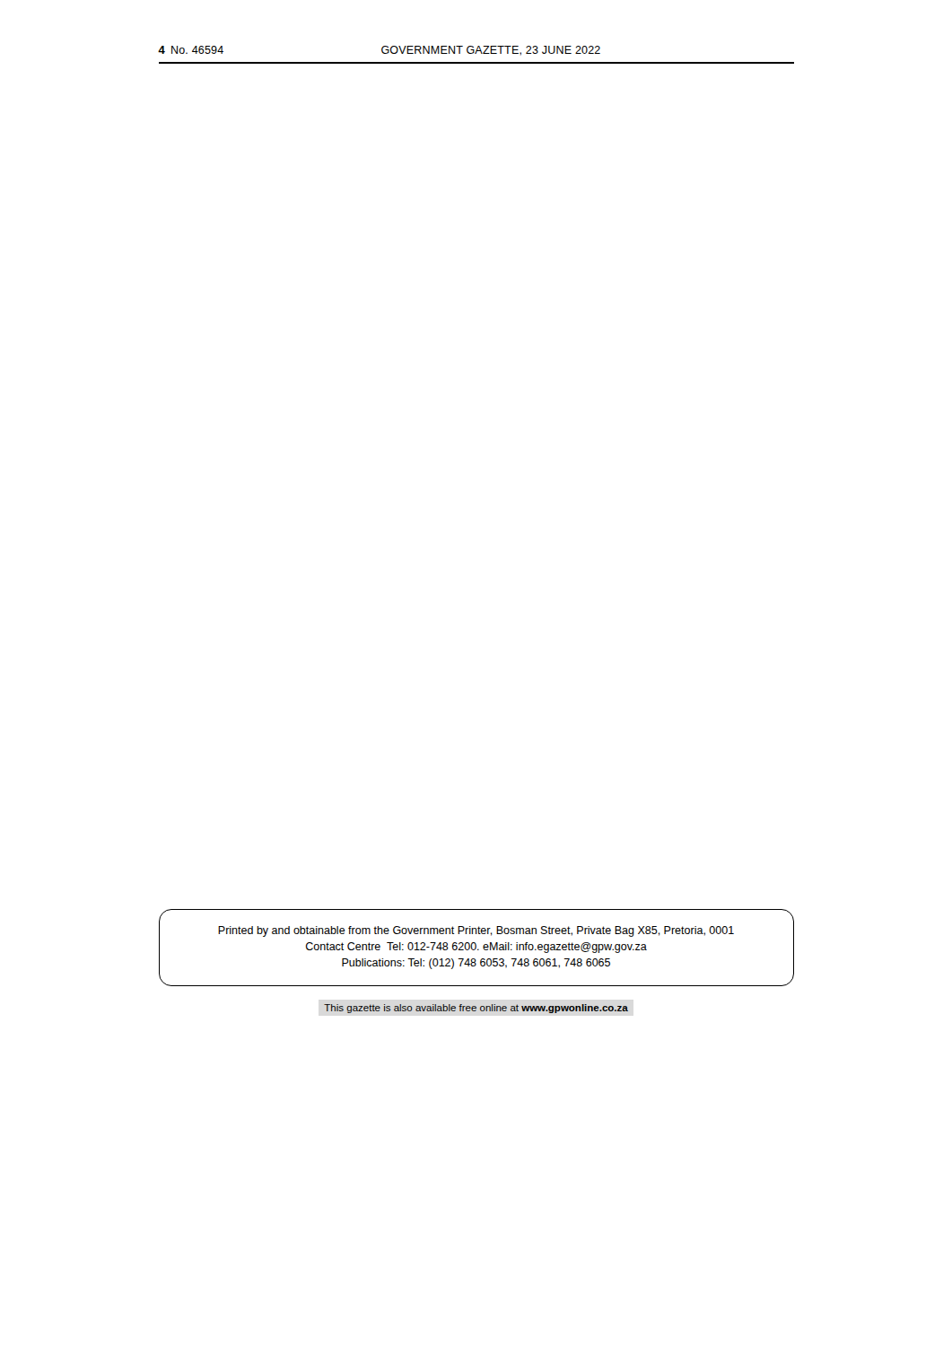4 No. 46594
GOVERNMENT GAZETTE, 23 JUNE 2022
Printed by and obtainable from the Government Printer, Bosman Street, Private Bag X85, Pretoria, 0001
Contact Centre Tel: 012-748 6200. eMail: info.egazette@gpw.gov.za
Publications: Tel: (012) 748 6053, 748 6061, 748 6065
This gazette is also available free online at www.gpwonline.co.za